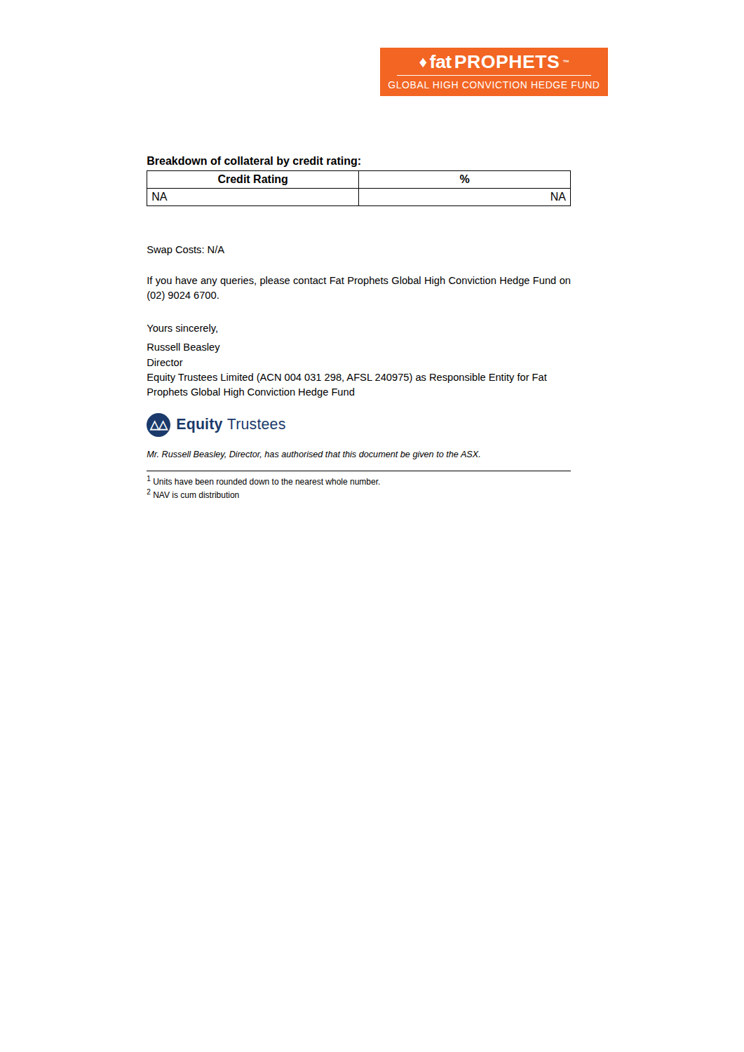♦fat PROPHETS™
GLOBAL HIGH CONVICTION HEDGE FUND
Breakdown of collateral by credit rating:
| Credit Rating | % |
| --- | --- |
| NA | NA |
Swap Costs: N/A
If you have any queries, please contact Fat Prophets Global High Conviction Hedge Fund on (02) 9024 6700.
Yours sincerely,
Russell Beasley
Director
Equity Trustees Limited (ACN 004 031 298, AFSL 240975) as Responsible Entity for Fat Prophets Global High Conviction Hedge Fund
△△
Equity Trustees
Mr. Russell Beasley, Director, has authorised that this document be given to the ASX.
1 Units have been rounded down to the nearest whole number.
2 NAV is cum distribution